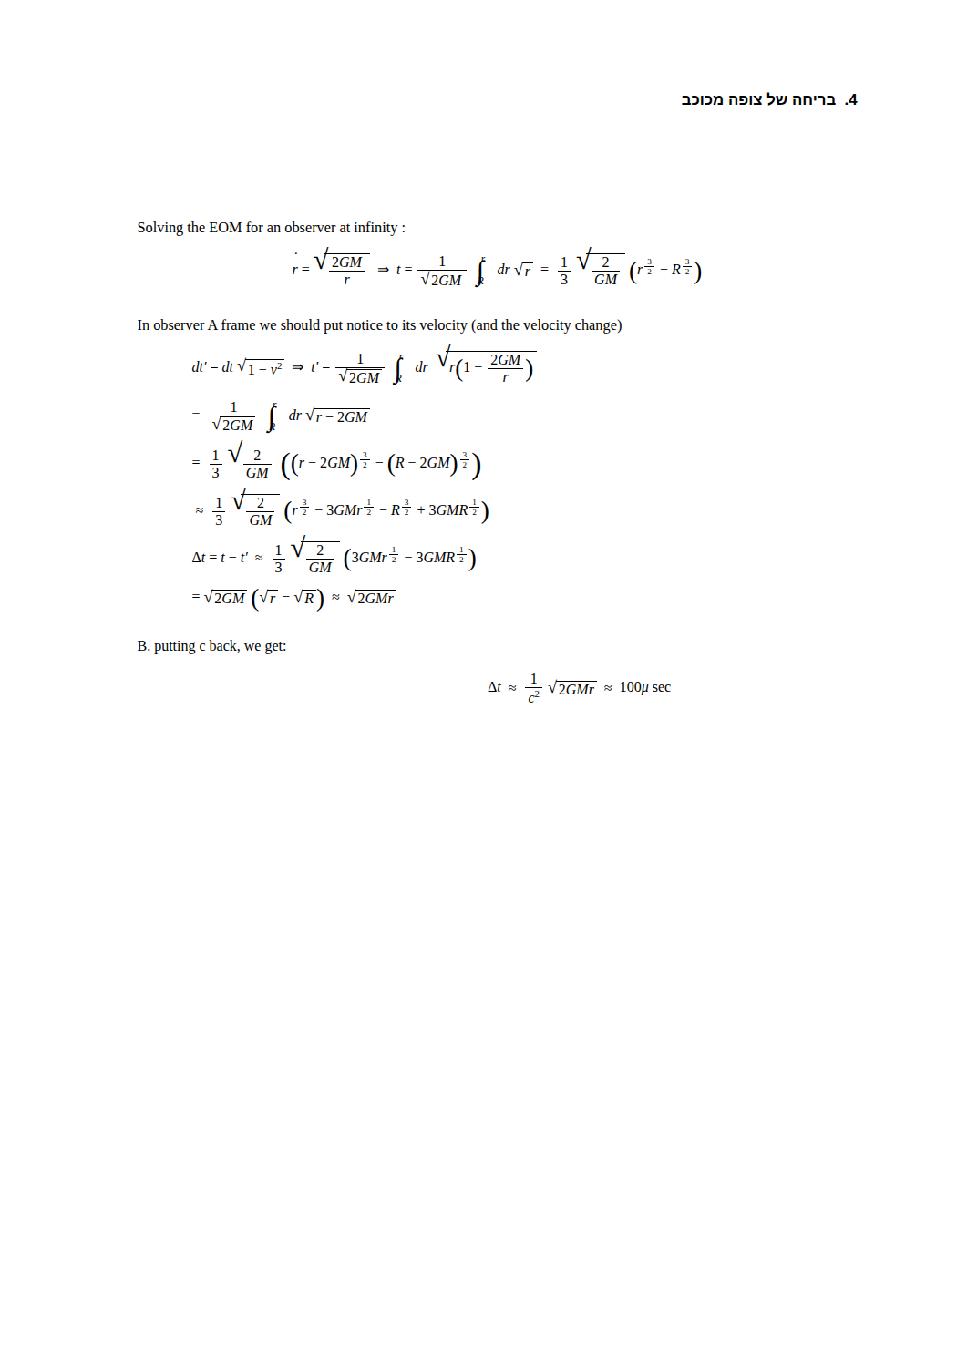4. בריחה של צופה מכוכב
Solving the EOM for an observer at infinity :
r = 2GM r ⇒ t = 12GM ∫rR dr r = 13 2 GM (r32 − R32)
In observer A frame we should put notice to its velocity (and the velocity change)
dt′ = dt 1 − v2 ⇒ t′ = 12GM ∫rR dr r(1 − 2GM r)
= 12GM ∫rR dr r − 2GM
= 13 2 GM ((r − 2GM)32 − (R − 2GM)32)
≈ 13 2 GM (r32 − 3GMr12 − R32 + 3GMR12)
Δt = t − t′ ≈ 13 2 GM (3GMr12 − 3GMR12)
= 2GM (r − R) ≈ 2GMr
B. putting c back, we get:
Δt ≈ 1 c2 2GMr ≈ 100μ sec